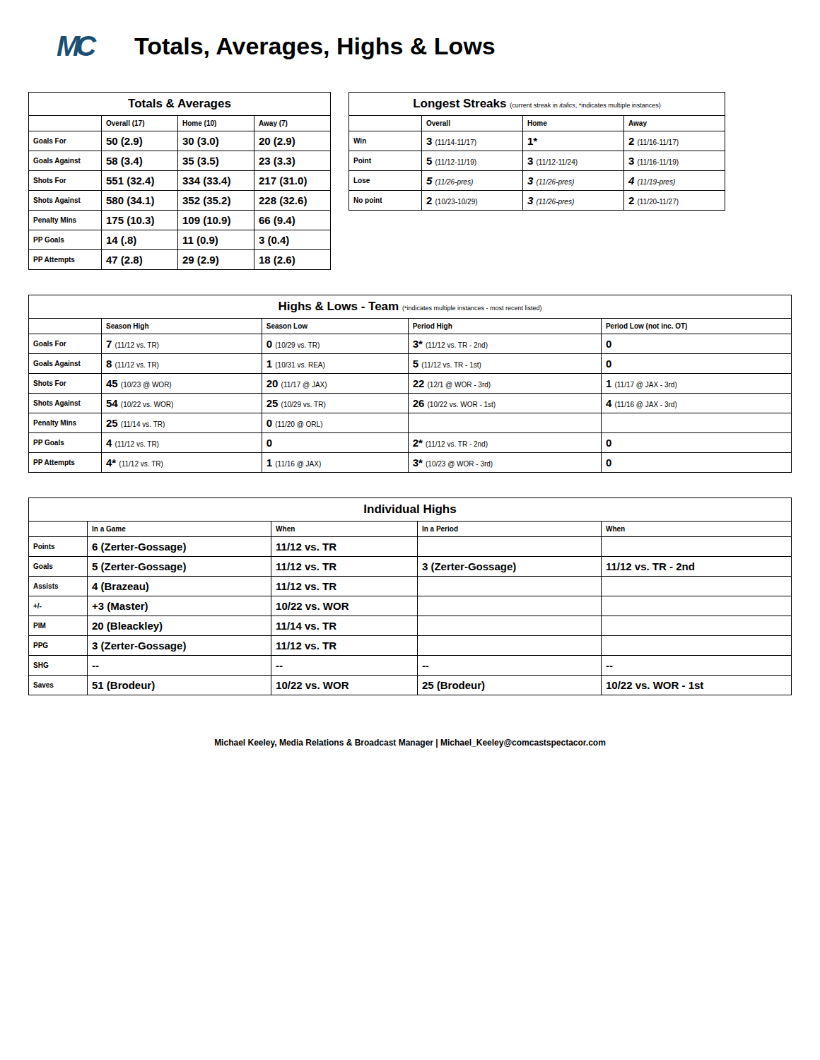MC
Totals, Averages, Highs & Lows
Totals & Averages
| | Overall (17) | Home (10) | Away (7) |
| --- | --- | --- | --- |
| Goals For | 50 (2.9) | 30 (3.0) | 20 (2.9) |
| Goals Against | 58 (3.4) | 35 (3.5) | 23 (3.3) |
| Shots For | 551 (32.4) | 334 (33.4) | 217 (31.0) |
| Shots Against | 580 (34.1) | 352 (35.2) | 228 (32.6) |
| Penalty Mins | 175 (10.3) | 109 (10.9) | 66 (9.4) |
| PP Goals | 14 (.8) | 11 (0.9) | 3 (0.4) |
| PP Attempts | 47 (2.8) | 29 (2.9) | 18 (2.6) |
Longest Streaks (current streak in italics , *indicates multiple instances)
| | Overall | Home | Away |
| --- | --- | --- | --- |
| Win | 3 (11/14-11/17) | 1* | 2 (11/16-11/17) |
| Point | 5 (11/12-11/19) | 3 (11/12-11/24) | 3 (11/16-11/19) |
| Lose | 5 (11/26-pres) | 3 (11/26-pres) | 4 (11/19-pres) |
| No point | 2 (10/23-10/29) | 3 (11/26-pres) | 2 (11/20-11/27) |
Highs & Lows - Team (*indicates multiple instances - most recent listed)
| | Season High | Season Low | Period High | Period Low (not inc. OT) |
| --- | --- | --- | --- | --- |
| Goals For | 7 (11/12 vs. TR) | 0 (10/29 vs. TR) | 3* (11/12 vs. TR - 2nd) | 0 |
| Goals Against | 8 (11/12 vs. TR) | 1 (10/31 vs. REA) | 5 (11/12 vs. TR - 1st) | 0 |
| Shots For | 45 (10/23 @ WOR) | 20 (11/17 @ JAX) | 22 (12/1 @ WOR - 3rd) | 1 (11/17 @ JAX - 3rd) |
| Shots Against | 54 (10/22 vs. WOR) | 25 (10/29 vs. TR) | 26 (10/22 vs. WOR - 1st) | 4 (11/16 @ JAX - 3rd) |
| Penalty Mins | 25 (11/14 vs. TR) | 0 (11/20 @ ORL) | | |
| PP Goals | 4 (11/12 vs. TR) | 0 | 2* (11/12 vs. TR - 2nd) | 0 |
| PP Attempts | 4* (11/12 vs. TR) | 1 (11/16 @ JAX) | 3* (10/23 @ WOR - 3rd) | 0 |
Individual Highs
| | In a Game | When | In a Period | When |
| --- | --- | --- | --- | --- |
| Points | 6 (Zerter-Gossage) | 11/12 vs. TR | | |
| Goals | 5 (Zerter-Gossage) | 11/12 vs. TR | 3 (Zerter-Gossage) | 11/12 vs. TR - 2nd |
| Assists | 4 (Brazeau) | 11/12 vs. TR | | |
| +/- | +3 (Master) | 10/22 vs. WOR | | |
| PIM | 20 (Bleackley) | 11/14 vs. TR | | |
| PPG | 3 (Zerter-Gossage) | 11/12 vs. TR | | |
| SHG | -- | -- | -- | -- |
| Saves | 51 (Brodeur) | 10/22 vs. WOR | 25 (Brodeur) | 10/22 vs. WOR - 1st |
Michael Keeley, Media Relations & Broadcast Manager | Michael_Keeley@comcastspectacor.com